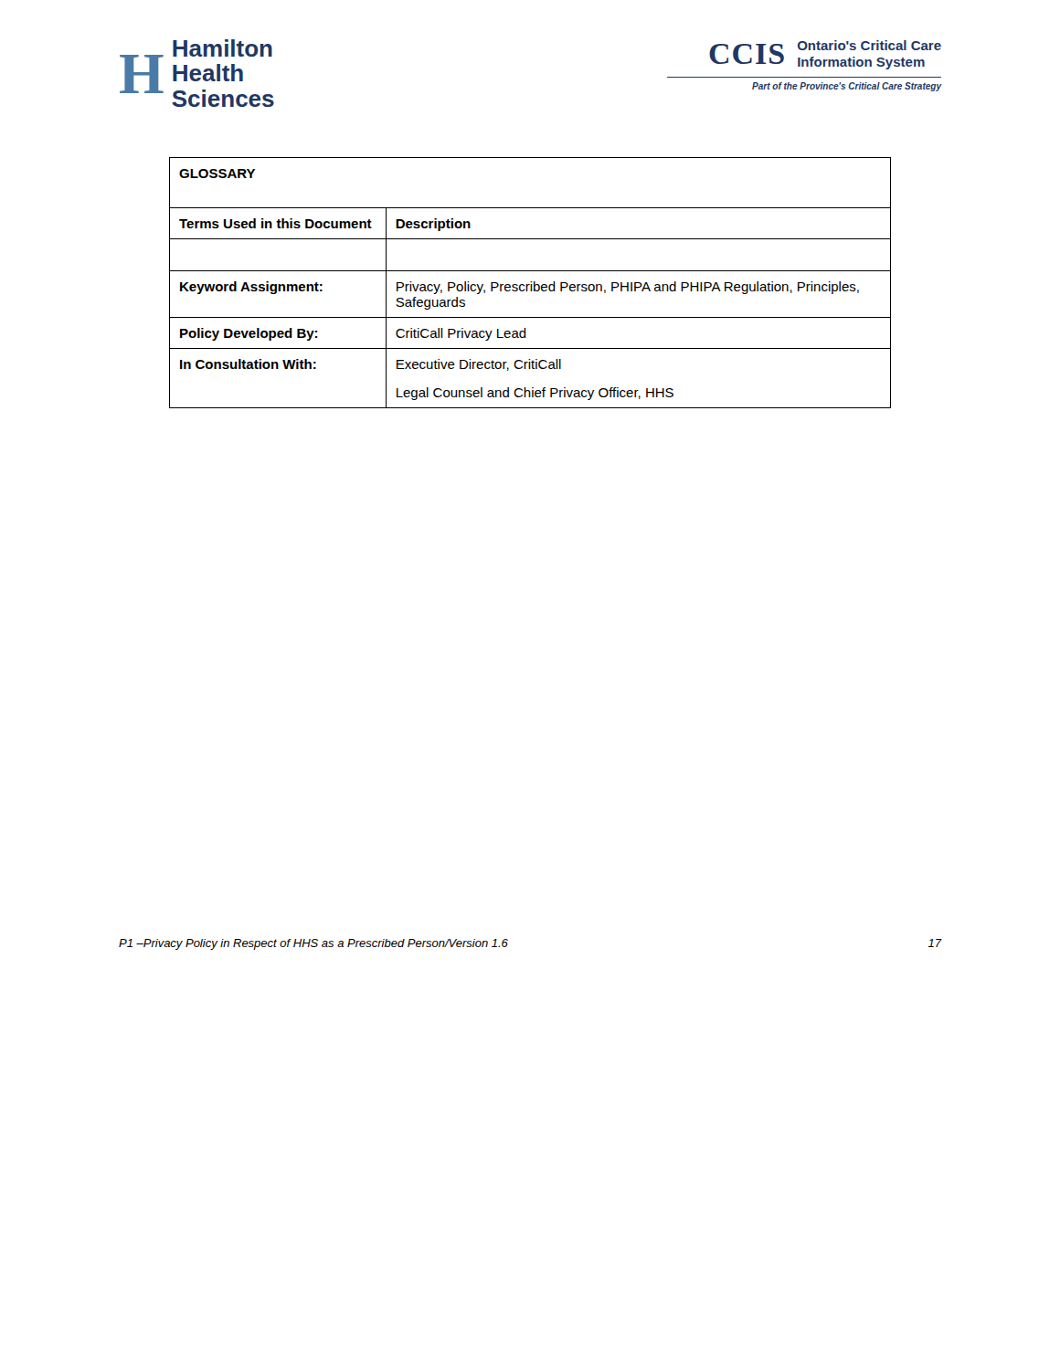H
Hamilton
Health
Sciences
CCIS
Ontario's Critical Care
Information System
Part of the Province's Critical Care Strategy
| GLOSSARY |
| Terms Used in this Document | Description |
| Keyword Assignment: | Privacy, Policy, Prescribed Person, PHIPA and PHIPA Regulation, Principles, Safeguards |
| Policy Developed By: | CritiCall Privacy Lead |
| In Consultation With: | Executive Director, CritiCall Legal Counsel and Chief Privacy Officer, HHS |
P1 –Privacy Policy in Respect of HHS as a Prescribed Person/Version 1.6
17